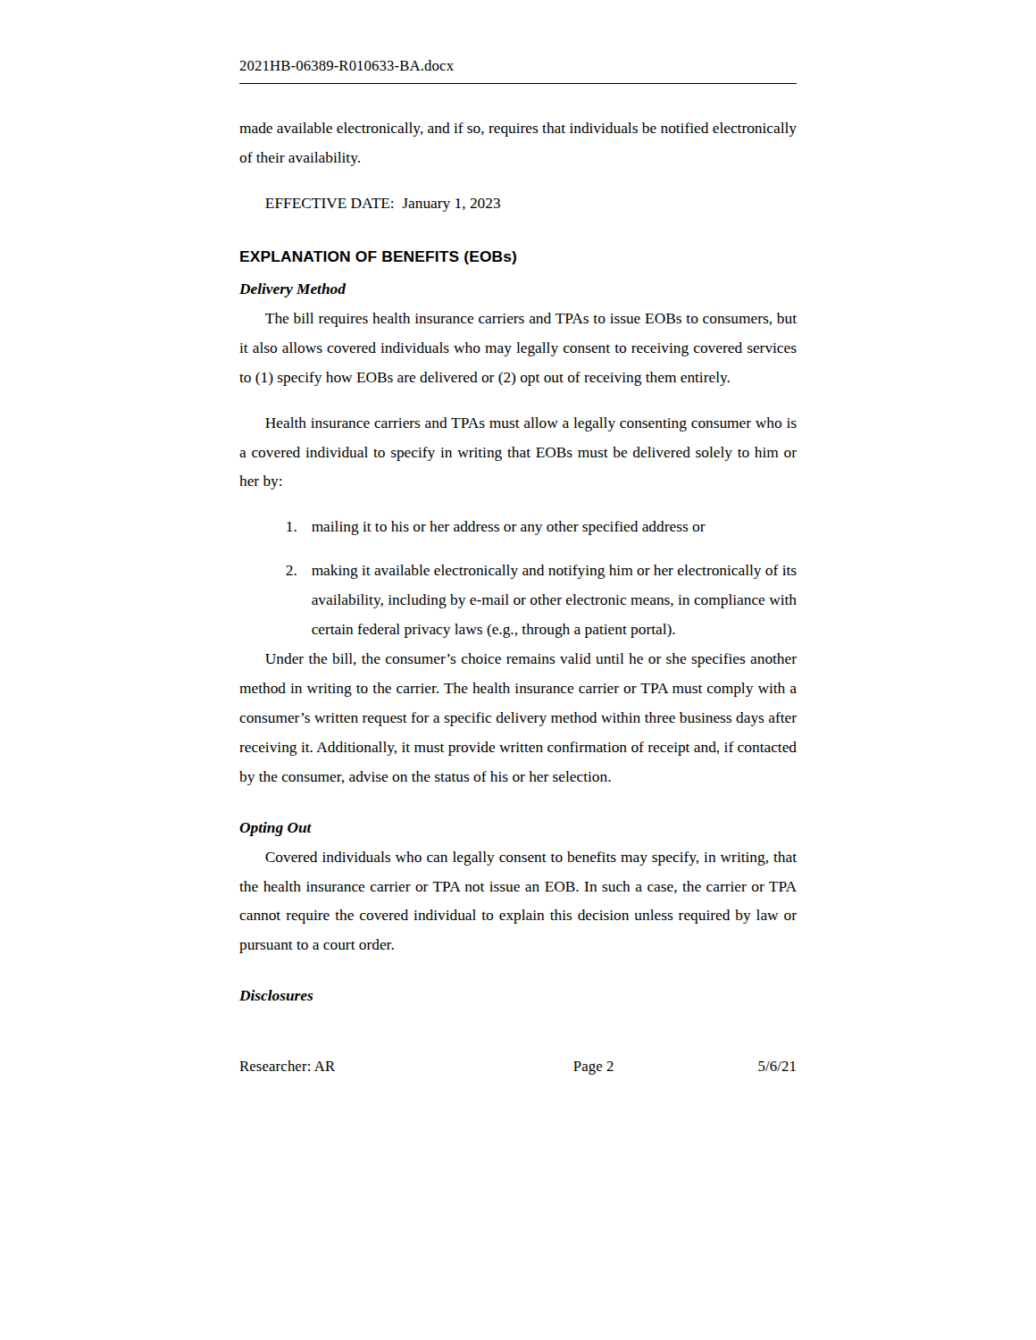2021HB-06389-R010633-BA.docx
made available electronically, and if so, requires that individuals be notified electronically of their availability.
EFFECTIVE DATE: January 1, 2023
EXPLANATION OF BENEFITS (EOBs)
Delivery Method
The bill requires health insurance carriers and TPAs to issue EOBs to consumers, but it also allows covered individuals who may legally consent to receiving covered services to (1) specify how EOBs are delivered or (2) opt out of receiving them entirely.
Health insurance carriers and TPAs must allow a legally consenting consumer who is a covered individual to specify in writing that EOBs must be delivered solely to him or her by:
mailing it to his or her address or any other specified address or
making it available electronically and notifying him or her electronically of its availability, including by e-mail or other electronic means, in compliance with certain federal privacy laws (e.g., through a patient portal).
Under the bill, the consumer’s choice remains valid until he or she specifies another method in writing to the carrier. The health insurance carrier or TPA must comply with a consumer’s written request for a specific delivery method within three business days after receiving it. Additionally, it must provide written confirmation of receipt and, if contacted by the consumer, advise on the status of his or her selection.
Opting Out
Covered individuals who can legally consent to benefits may specify, in writing, that the health insurance carrier or TPA not issue an EOB. In such a case, the carrier or TPA cannot require the covered individual to explain this decision unless required by law or pursuant to a court order.
Disclosures
Researcher: AR
Page 2
5/6/21